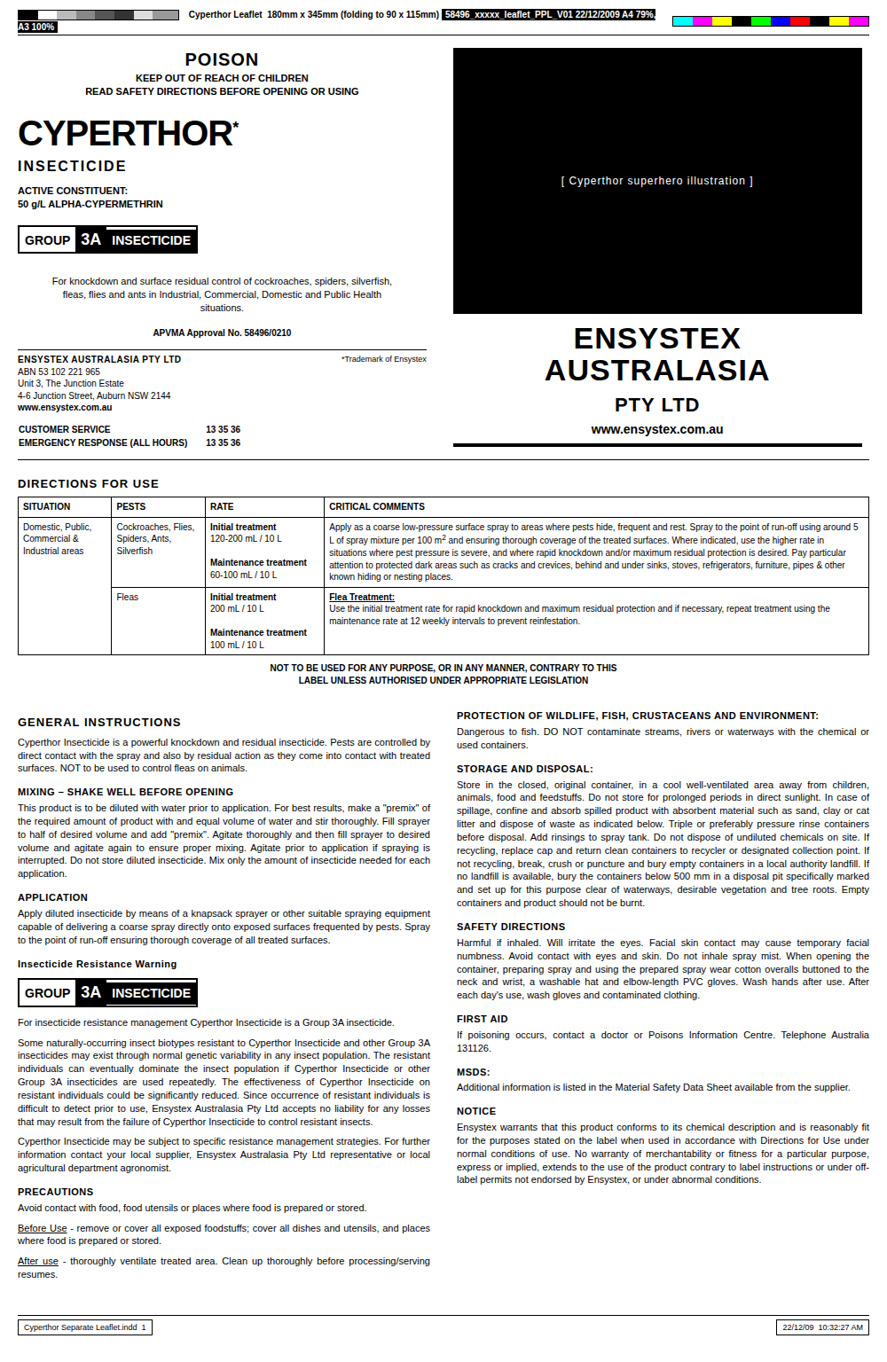Cyperthor Leaflet 180mm x 345mm (folding to 90 x 115mm) 58496_xxxxx_leaflet_PPL_V01 22/12/2009 A4 79%, A3 100%
POISON
KEEP OUT OF REACH OF CHILDREN
READ SAFETY DIRECTIONS BEFORE OPENING OR USING
CYPERTHOR*
INSECTICIDE
ACTIVE CONSTITUENT:
50 g/L ALPHA-CYPERMETHRIN
GROUP 3A INSECTICIDE
For knockdown and surface residual control of cockroaches, spiders, silverfish, fleas, flies and ants in Industrial, Commercial, Domestic and Public Health situations.
APVMA Approval No. 58496/0210
*Trademark of Ensystex
ENSYSTEX AUSTRALASIA PTY LTD
ABN 53 102 221 965
Unit 3, The Junction Estate
4-6 Junction Street, Auburn NSW 2144
www.ensystex.com.au
| CUSTOMER SERVICE | 13 35 36 |
| EMERGENCY RESPONSE (ALL HOURS) | 13 35 36 |
[ Cyperthor superhero illustration ]
ENSYSTEX
AUSTRALASIA
PTY LTD
www.ensystex.com.au
DIRECTIONS FOR USE
| SITUATION | PESTS | RATE | CRITICAL COMMENTS |
| --- | --- | --- | --- |
| Domestic, Public, Commercial & Industrial areas | Cockroaches, Flies, Spiders, Ants, Silverfish | Initial treatment 120-200 mL / 10 L Maintenance treatment 60-100 mL / 10 L | Apply as a coarse low-pressure surface spray to areas where pests hide, frequent and rest. Spray to the point of run-off using around 5 L of spray mixture per 100 m 2 and ensuring thorough coverage of the treated surfaces. Where indicated, use the higher rate in situations where pest pressure is severe, and where rapid knockdown and/or maximum residual protection is desired. Pay particular attention to protected dark areas such as cracks and crevices, behind and under sinks, stoves, refrigerators, furniture, pipes & other known hiding or nesting places. |
| Fleas | Initial treatment 200 mL / 10 L Maintenance treatment 100 mL / 10 L | Flea Treatment: Use the initial treatment rate for rapid knockdown and maximum residual protection and if necessary, repeat treatment using the maintenance rate at 12 weekly intervals to prevent reinfestation. |
NOT TO BE USED FOR ANY PURPOSE, OR IN ANY MANNER, CONTRARY TO THIS
LABEL UNLESS AUTHORISED UNDER APPROPRIATE LEGISLATION
GENERAL INSTRUCTIONS
Cyperthor Insecticide is a powerful knockdown and residual insecticide. Pests are controlled by direct contact with the spray and also by residual action as they come into contact with treated surfaces. NOT to be used to control fleas on animals.
MIXING – SHAKE WELL BEFORE OPENING
This product is to be diluted with water prior to application. For best results, make a "premix" of the required amount of product with and equal volume of water and stir thoroughly. Fill sprayer to half of desired volume and add "premix". Agitate thoroughly and then fill sprayer to desired volume and agitate again to ensure proper mixing. Agitate prior to application if spraying is interrupted. Do not store diluted insecticide. Mix only the amount of insecticide needed for each application.
APPLICATION
Apply diluted insecticide by means of a knapsack sprayer or other suitable spraying equipment capable of delivering a coarse spray directly onto exposed surfaces frequented by pests. Spray to the point of run-off ensuring thorough coverage of all treated surfaces.
Insecticide Resistance Warning
GROUP 3A INSECTICIDE
For insecticide resistance management Cyperthor Insecticide is a Group 3A insecticide.
Some naturally-occurring insect biotypes resistant to Cyperthor Insecticide and other Group 3A insecticides may exist through normal genetic variability in any insect population. The resistant individuals can eventually dominate the insect population if Cyperthor Insecticide or other Group 3A insecticides are used repeatedly. The effectiveness of Cyperthor Insecticide on resistant individuals could be significantly reduced. Since occurrence of resistant individuals is difficult to detect prior to use, Ensystex Australasia Pty Ltd accepts no liability for any losses that may result from the failure of Cyperthor Insecticide to control resistant insects.
Cyperthor Insecticide may be subject to specific resistance management strategies. For further information contact your local supplier, Ensystex Australasia Pty Ltd representative or local agricultural department agronomist.
PRECAUTIONS
Avoid contact with food, food utensils or places where food is prepared or stored.
Before Use - remove or cover all exposed foodstuffs; cover all dishes and utensils, and places where food is prepared or stored.
After use - thoroughly ventilate treated area. Clean up thoroughly before processing/serving resumes.
PROTECTION OF WILDLIFE, FISH, CRUSTACEANS AND ENVIRONMENT:
Dangerous to fish. DO NOT contaminate streams, rivers or waterways with the chemical or used containers.
STORAGE AND DISPOSAL:
Store in the closed, original container, in a cool well-ventilated area away from children, animals, food and feedstuffs. Do not store for prolonged periods in direct sunlight. In case of spillage, confine and absorb spilled product with absorbent material such as sand, clay or cat litter and dispose of waste as indicated below. Triple or preferably pressure rinse containers before disposal. Add rinsings to spray tank. Do not dispose of undiluted chemicals on site. If recycling, replace cap and return clean containers to recycler or designated collection point. If not recycling, break, crush or puncture and bury empty containers in a local authority landfill. If no landfill is available, bury the containers below 500 mm in a disposal pit specifically marked and set up for this purpose clear of waterways, desirable vegetation and tree roots. Empty containers and product should not be burnt.
SAFETY DIRECTIONS
Harmful if inhaled. Will irritate the eyes. Facial skin contact may cause temporary facial numbness. Avoid contact with eyes and skin. Do not inhale spray mist. When opening the container, preparing spray and using the prepared spray wear cotton overalls buttoned to the neck and wrist, a washable hat and elbow-length PVC gloves. Wash hands after use. After each day's use, wash gloves and contaminated clothing.
FIRST AID
If poisoning occurs, contact a doctor or Poisons Information Centre. Telephone Australia 131126.
MSDS:
Additional information is listed in the Material Safety Data Sheet available from the supplier.
NOTICE
Ensystex warrants that this product conforms to its chemical description and is reasonably fit for the purposes stated on the label when used in accordance with Directions for Use under normal conditions of use. No warranty of merchantability or fitness for a particular purpose, express or implied, extends to the use of the product contrary to label instructions or under off-label permits not endorsed by Ensystex, or under abnormal conditions.
Cyperthor Separate Leaflet.indd 1
22/12/09 10:32:27 AM